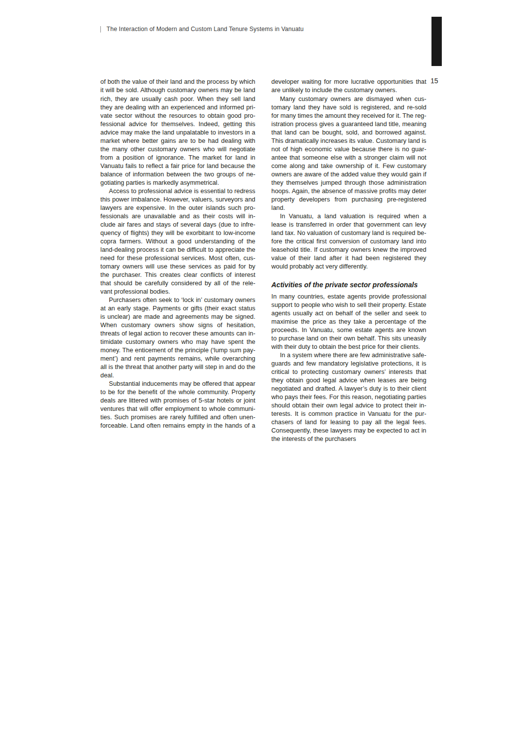The Interaction of Modern and Custom Land Tenure Systems in Vanuatu
15
of both the value of their land and the process by which it will be sold. Although customary owners may be land rich, they are usually cash poor. When they sell land they are dealing with an experienced and informed private sector without the resources to obtain good professional advice for themselves. Indeed, getting this advice may make the land unpalatable to investors in a market where better gains are to be had dealing with the many other customary owners who will negotiate from a position of ignorance. The market for land in Vanuatu fails to reflect a fair price for land because the balance of information between the two groups of negotiating parties is markedly asymmetrical.
Access to professional advice is essential to redress this power imbalance. However, valuers, surveyors and lawyers are expensive. In the outer islands such professionals are unavailable and as their costs will include air fares and stays of several days (due to infrequency of flights) they will be exorbitant to low-income copra farmers. Without a good understanding of the land-dealing process it can be difficult to appreciate the need for these professional services. Most often, customary owners will use these services as paid for by the purchaser. This creates clear conflicts of interest that should be carefully considered by all of the relevant professional bodies.
Purchasers often seek to ‘lock in’ customary owners at an early stage. Payments or gifts (their exact status is unclear) are made and agreements may be signed. When customary owners show signs of hesitation, threats of legal action to recover these amounts can intimidate customary owners who may have spent the money. The enticement of the principle (‘lump sum payment’) and rent payments remains, while overarching all is the threat that another party will step in and do the deal.
Substantial inducements may be offered that appear to be for the benefit of the whole community. Property deals are littered with promises of 5-star hotels or joint ventures that will offer employment to whole communities. Such promises are rarely fulfilled and often unenforceable. Land often remains empty in the hands of a developer waiting for more lucrative opportunities that are unlikely to include the customary owners.
Many customary owners are dismayed when customary land they have sold is registered, and re-sold for many times the amount they received for it. The registration process gives a guaranteed land title, meaning that land can be bought, sold, and borrowed against. This dramatically increases its value. Customary land is not of high economic value because there is no guarantee that someone else with a stronger claim will not come along and take ownership of it. Few customary owners are aware of the added value they would gain if they themselves jumped through those administration hoops. Again, the absence of massive profits may deter property developers from purchasing pre-registered land.
In Vanuatu, a land valuation is required when a lease is transferred in order that government can levy land tax. No valuation of customary land is required before the critical first conversion of customary land into leasehold title. If customary owners knew the improved value of their land after it had been registered they would probably act very differently.
Activities of the private sector professionals
In many countries, estate agents provide professional support to people who wish to sell their property. Estate agents usually act on behalf of the seller and seek to maximise the price as they take a percentage of the proceeds. In Vanuatu, some estate agents are known to purchase land on their own behalf. This sits uneasily with their duty to obtain the best price for their clients.
In a system where there are few administrative safeguards and few mandatory legislative protections, it is critical to protecting customary owners’ interests that they obtain good legal advice when leases are being negotiated and drafted. A lawyer’s duty is to their client who pays their fees. For this reason, negotiating parties should obtain their own legal advice to protect their interests. It is common practice in Vanuatu for the purchasers of land for leasing to pay all the legal fees. Consequently, these lawyers may be expected to act in the interests of the purchasers